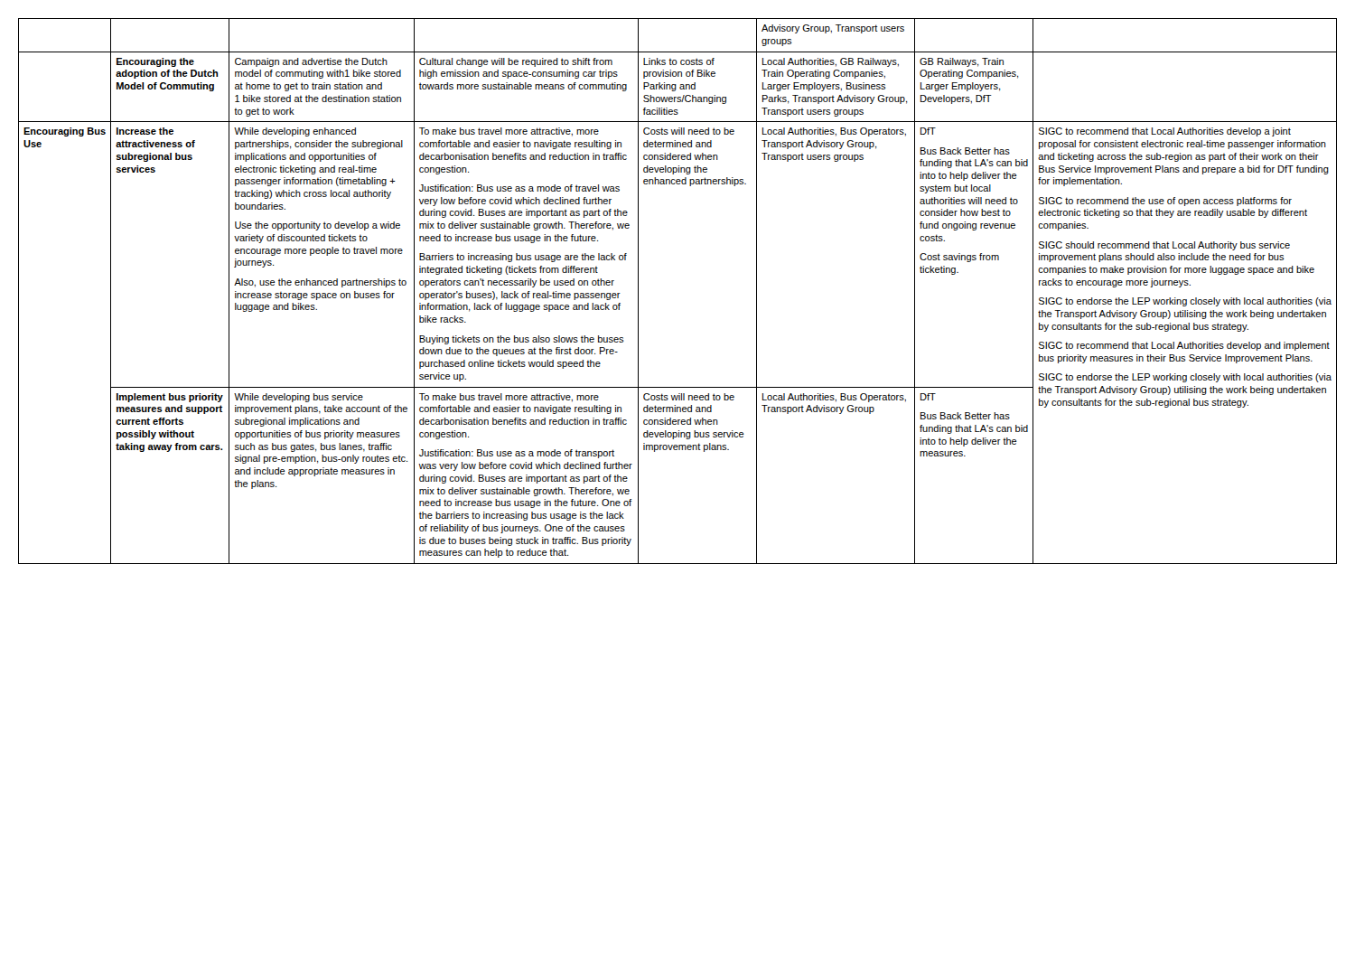| | | | | | Advisory Group, Transport users groups | | |
| | Encouraging the adoption of the Dutch Model of Commuting | Campaign and advertise the Dutch model of commuting with1 bike stored at home to get to train station and 1 bike stored at the destination station to get to work | Cultural change will be required to shift from high emission and space-consuming car trips towards more sustainable means of commuting | Links to costs of provision of Bike Parking and Showers/Changing facilities | Local Authorities, GB Railways, Train Operating Companies, Larger Employers, Business Parks, Transport Advisory Group, Transport users groups | GB Railways, Train Operating Companies, Larger Employers, Developers, DfT | |
| Encouraging Bus Use | Increase the attractiveness of subregional bus services | While developing enhanced partnerships, consider the subregional implications and opportunities of electronic ticketing and real-time passenger information (timetabling + tracking) which cross local authority boundaries. Use the opportunity to develop a wide variety of discounted tickets to encourage more people to travel more journeys. Also, use the enhanced partnerships to increase storage space on buses for luggage and bikes. | To make bus travel more attractive, more comfortable and easier to navigate resulting in decarbonisation benefits and reduction in traffic congestion. Justification: Bus use as a mode of travel was very low before covid which declined further during covid. Buses are important as part of the mix to deliver sustainable growth. Therefore, we need to increase bus usage in the future. Barriers to increasing bus usage are the lack of integrated ticketing (tickets from different operators can't necessarily be used on other operator's buses), lack of real-time passenger information, lack of luggage space and lack of bike racks. Buying tickets on the bus also slows the buses down due to the queues at the first door. Pre-purchased online tickets would speed the service up. | Costs will need to be determined and considered when developing the enhanced partnerships. | Local Authorities, Bus Operators, Transport Advisory Group, Transport users groups | DfT Bus Back Better has funding that LA's can bid into to help deliver the system but local authorities will need to consider how best to fund ongoing revenue costs. Cost savings from ticketing. | SIGC to recommend that Local Authorities develop a joint proposal for consistent electronic real-time passenger information and ticketing across the sub-region as part of their work on their Bus Service Improvement Plans and prepare a bid for DfT funding for implementation. SIGC to recommend the use of open access platforms for electronic ticketing so that they are readily usable by different companies. SIGC should recommend that Local Authority bus service improvement plans should also include the need for bus companies to make provision for more luggage space and bike racks to encourage more journeys. SIGC to endorse the LEP working closely with local authorities (via the Transport Advisory Group) utilising the work being undertaken by consultants for the sub-regional bus strategy. SIGC to recommend that Local Authorities develop and implement bus priority measures in their Bus Service Improvement Plans. SIGC to endorse the LEP working closely with local authorities (via the Transport Advisory Group) utilising the work being undertaken by consultants for the sub-regional bus strategy. |
| Implement bus priority measures and support current efforts possibly without taking away from cars. | While developing bus service improvement plans, take account of the subregional implications and opportunities of bus priority measures such as bus gates, bus lanes, traffic signal pre-emption, bus-only routes etc. and include appropriate measures in the plans. | To make bus travel more attractive, more comfortable and easier to navigate resulting in decarbonisation benefits and reduction in traffic congestion. Justification: Bus use as a mode of transport was very low before covid which declined further during covid. Buses are important as part of the mix to deliver sustainable growth. Therefore, we need to increase bus usage in the future. One of the barriers to increasing bus usage is the lack of reliability of bus journeys. One of the causes is due to buses being stuck in traffic. Bus priority measures can help to reduce that. | Costs will need to be determined and considered when developing bus service improvement plans. | Local Authorities, Bus Operators, Transport Advisory Group | DfT Bus Back Better has funding that LA's can bid into to help deliver the measures. |